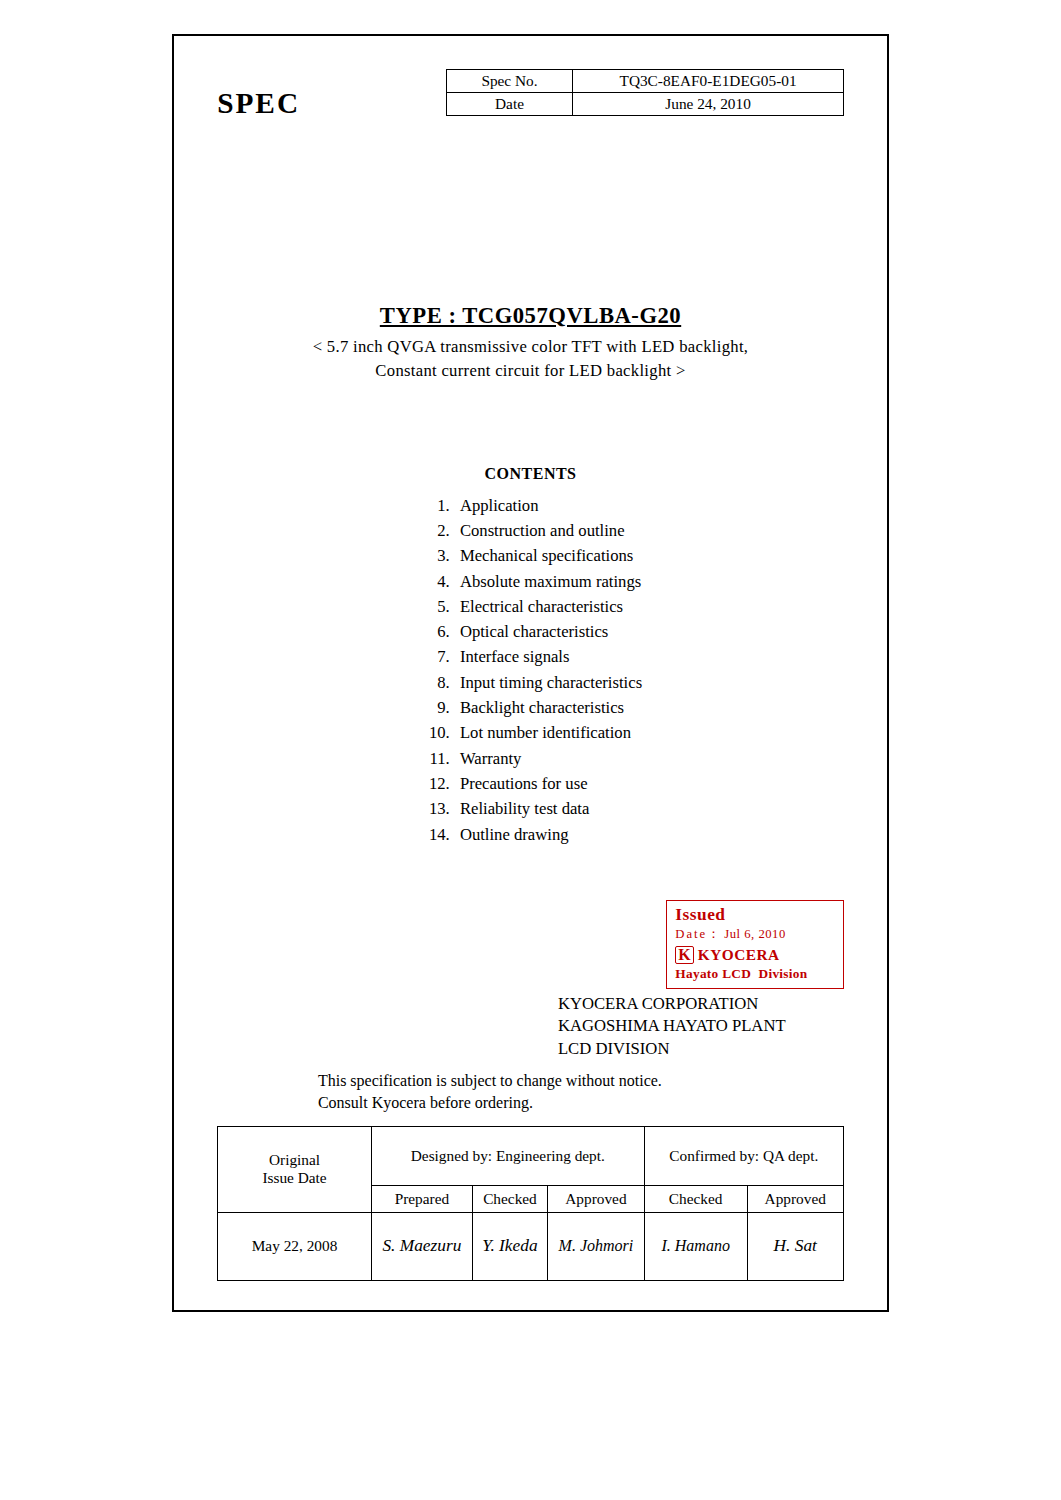SPEC
| Spec No. | TQ3C-8EAF0-E1DEG05-01 |
| Date | June 24, 2010 |
TYPE : TCG057QVLBA-G20
< 5.7 inch QVGA transmissive color TFT with LED backlight,
Constant current circuit for LED backlight >
CONTENTS
Application
Construction and outline
Mechanical specifications
Absolute maximum ratings
Electrical characteristics
Optical characteristics
Interface signals
Input timing characteristics
Backlight characteristics
Lot number identification
Warranty
Precautions for use
Reliability test data
Outline drawing
Issued
Date： Jul 6, 2010
K KYOCERA
Hayato LCD Division
KYOCERA CORPORATION
KAGOSHIMA HAYATO PLANT
LCD DIVISION
This specification is subject to change without notice.
Consult Kyocera before ordering.
| Original Issue Date | Designed by: Engineering dept. | Confirmed by: QA dept. |
| Prepared | Checked | Approved | Checked | Approved |
| May 22, 2008 | S. Maezuru | Y. Ikeda | M. Johmori | I. Hamano | H. Sat |